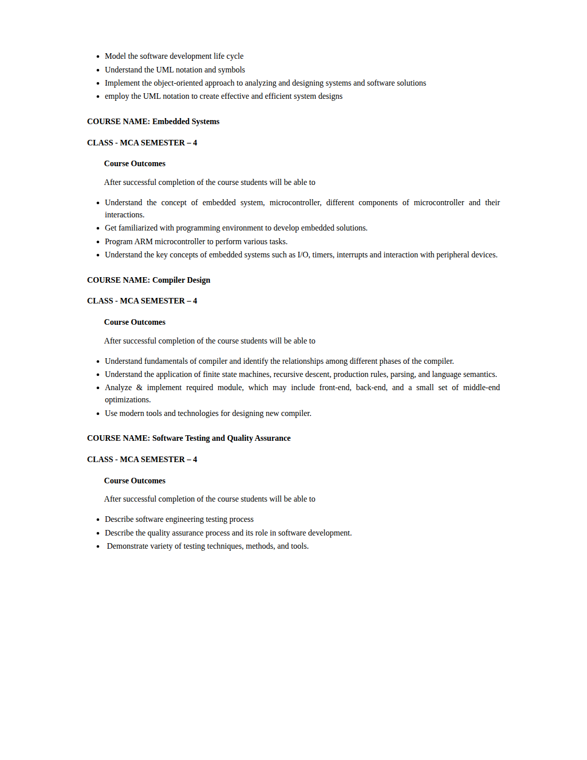Model the software development life cycle
Understand the UML notation and symbols
Implement the object-oriented approach to analyzing and designing systems and software solutions
employ the UML notation to create effective and efficient system designs
COURSE NAME: Embedded Systems
CLASS - MCA SEMESTER – 4
Course Outcomes
After successful completion of the course students will be able to
Understand the concept of embedded system, microcontroller, different components of microcontroller and their interactions.
Get familiarized with programming environment to develop embedded solutions.
Program ARM microcontroller to perform various tasks.
Understand the key concepts of embedded systems such as I/O, timers, interrupts and interaction with peripheral devices.
COURSE NAME: Compiler Design
CLASS - MCA SEMESTER – 4
Course Outcomes
After successful completion of the course students will be able to
Understand fundamentals of compiler and identify the relationships among different phases of the compiler.
Understand the application of finite state machines, recursive descent, production rules, parsing, and language semantics.
Analyze & implement required module, which may include front-end, back-end, and a small set of middle-end optimizations.
Use modern tools and technologies for designing new compiler.
COURSE NAME: Software Testing and Quality Assurance
CLASS - MCA SEMESTER – 4
Course Outcomes
After successful completion of the course students will be able to
Describe software engineering testing process
Describe the quality assurance process and its role in software development.
Demonstrate variety of testing techniques, methods, and tools.